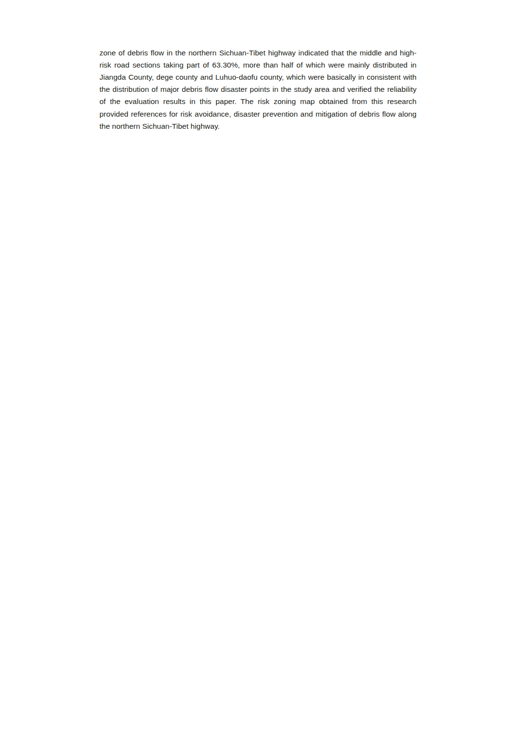zone of debris flow in the northern Sichuan-Tibet highway indicated that the middle and high-risk road sections taking part of 63.30%, more than half of which were mainly distributed in Jiangda County, dege county and Luhuo-daofu county, which were basically in consistent with the distribution of major debris flow disaster points in the study area and verified the reliability of the evaluation results in this paper. The risk zoning map obtained from this research provided references for risk avoidance, disaster prevention and mitigation of debris flow along the northern Sichuan-Tibet highway.